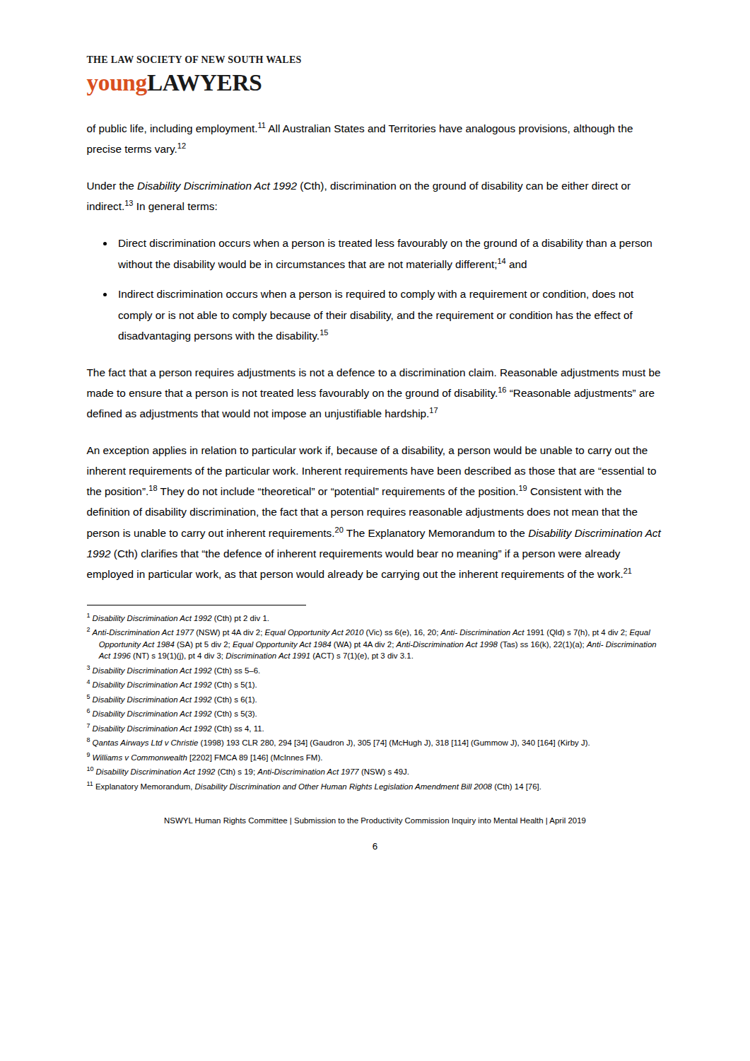THE LAW SOCIETY OF NEW SOUTH WALES
young LAWYERS
of public life, including employment.11 All Australian States and Territories have analogous provisions, although the precise terms vary.12
Under the Disability Discrimination Act 1992 (Cth), discrimination on the ground of disability can be either direct or indirect.13 In general terms:
Direct discrimination occurs when a person is treated less favourably on the ground of a disability than a person without the disability would be in circumstances that are not materially different;14 and
Indirect discrimination occurs when a person is required to comply with a requirement or condition, does not comply or is not able to comply because of their disability, and the requirement or condition has the effect of disadvantaging persons with the disability.15
The fact that a person requires adjustments is not a defence to a discrimination claim. Reasonable adjustments must be made to ensure that a person is not treated less favourably on the ground of disability.16 “Reasonable adjustments” are defined as adjustments that would not impose an unjustifiable hardship.17
An exception applies in relation to particular work if, because of a disability, a person would be unable to carry out the inherent requirements of the particular work. Inherent requirements have been described as those that are “essential to the position”.18 They do not include “theoretical” or “potential” requirements of the position.19 Consistent with the definition of disability discrimination, the fact that a person requires reasonable adjustments does not mean that the person is unable to carry out inherent requirements.20 The Explanatory Memorandum to the Disability Discrimination Act 1992 (Cth) clarifies that “the defence of inherent requirements would bear no meaning” if a person were already employed in particular work, as that person would already be carrying out the inherent requirements of the work.21
Disability Discrimination Act 1992 (Cth) pt 2 div 1.
Anti-Discrimination Act 1977 (NSW) pt 4A div 2; Equal Opportunity Act 2010 (Vic) ss 6(e), 16, 20; Anti- Discrimination Act 1991 (Qld) s 7(h), pt 4 div 2; Equal Opportunity Act 1984 (SA) pt 5 div 2; Equal Opportunity Act 1984 (WA) pt 4A div 2; Anti-Discrimination Act 1998 (Tas) ss 16(k), 22(1)(a); Anti- Discrimination Act 1996 (NT) s 19(1)(j), pt 4 div 3; Discrimination Act 1991 (ACT) s 7(1)(e), pt 3 div 3.1.
Disability Discrimination Act 1992 (Cth) ss 5–6.
Disability Discrimination Act 1992 (Cth) s 5(1).
Disability Discrimination Act 1992 (Cth) s 6(1).
Disability Discrimination Act 1992 (Cth) s 5(3).
Disability Discrimination Act 1992 (Cth) ss 4, 11.
Qantas Airways Ltd v Christie (1998) 193 CLR 280, 294 [34] (Gaudron J), 305 [74] (McHugh J), 318 [114] (Gummow J), 340 [164] (Kirby J).
Williams v Commonwealth [2202] FMCA 89 [146] (McInnes FM).
Disability Discrimination Act 1992 (Cth) s 19; Anti-Discrimination Act 1977 (NSW) s 49J.
Explanatory Memorandum, Disability Discrimination and Other Human Rights Legislation Amendment Bill 2008 (Cth) 14 [76].
NSWYL Human Rights Committee | Submission to the Productivity Commission Inquiry into Mental Health | April 2019
6